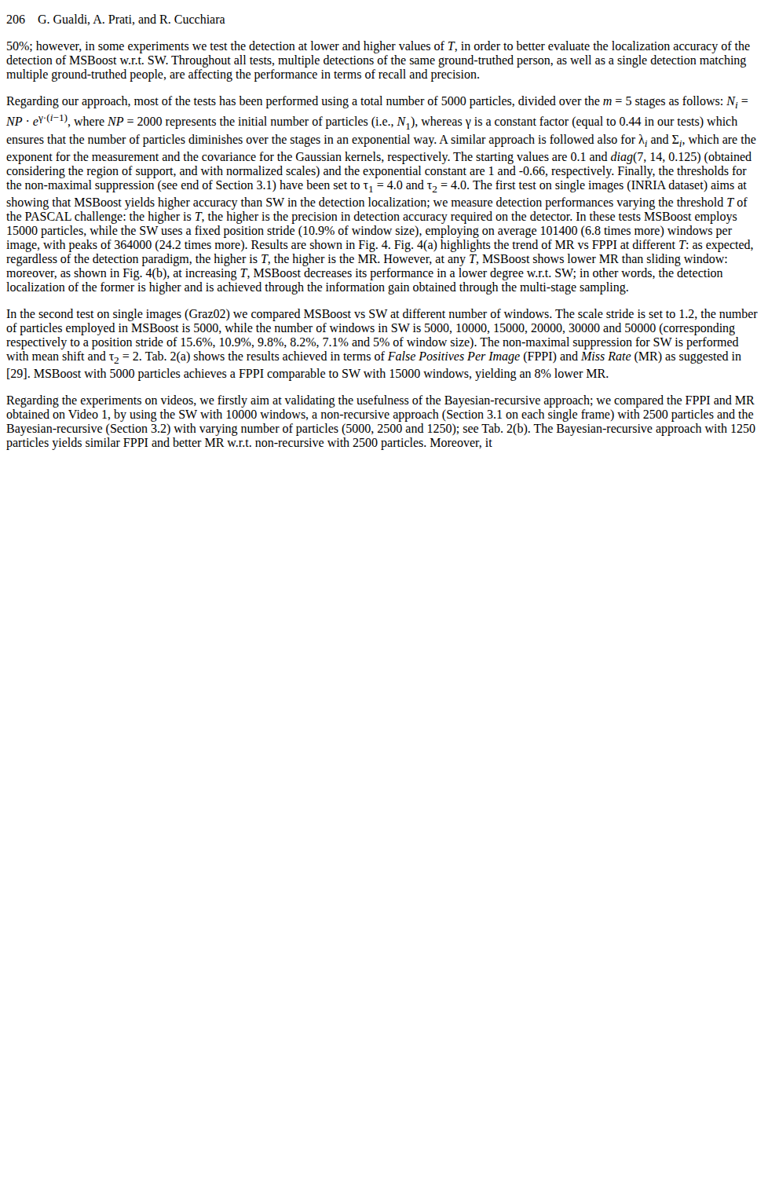206 G. Gualdi, A. Prati, and R. Cucchiara
50%; however, in some experiments we test the detection at lower and higher values of T, in order to better evaluate the localization accuracy of the detection of MSBoost w.r.t. SW. Throughout all tests, multiple detections of the same ground-truthed person, as well as a single detection matching multiple ground-truthed people, are affecting the performance in terms of recall and precision.
Regarding our approach, most of the tests has been performed using a total number of 5000 particles, divided over the m = 5 stages as follows: Ni = NP · eγ·(i−1), where NP = 2000 represents the initial number of particles (i.e., N1), whereas γ is a constant factor (equal to 0.44 in our tests) which ensures that the number of particles diminishes over the stages in an exponential way. A similar approach is followed also for λi and Σi, which are the exponent for the measurement and the covariance for the Gaussian kernels, respectively. The starting values are 0.1 and diag(7, 14, 0.125) (obtained considering the region of support, and with normalized scales) and the exponential constant are 1 and -0.66, respectively. Finally, the thresholds for the non-maximal suppression (see end of Section 3.1) have been set to τ1 = 4.0 and τ2 = 4.0. The first test on single images (INRIA dataset) aims at showing that MSBoost yields higher accuracy than SW in the detection localization; we measure detection performances varying the threshold T of the PASCAL challenge: the higher is T, the higher is the precision in detection accuracy required on the detector. In these tests MSBoost employs 15000 particles, while the SW uses a fixed position stride (10.9% of window size), employing on average 101400 (6.8 times more) windows per image, with peaks of 364000 (24.2 times more). Results are shown in Fig. 4. Fig. 4(a) highlights the trend of MR vs FPPI at different T: as expected, regardless of the detection paradigm, the higher is T, the higher is the MR. However, at any T, MSBoost shows lower MR than sliding window: moreover, as shown in Fig. 4(b), at increasing T, MSBoost decreases its performance in a lower degree w.r.t. SW; in other words, the detection localization of the former is higher and is achieved through the information gain obtained through the multi-stage sampling.
In the second test on single images (Graz02) we compared MSBoost vs SW at different number of windows. The scale stride is set to 1.2, the number of particles employed in MSBoost is 5000, while the number of windows in SW is 5000, 10000, 15000, 20000, 30000 and 50000 (corresponding respectively to a position stride of 15.6%, 10.9%, 9.8%, 8.2%, 7.1% and 5% of window size). The non-maximal suppression for SW is performed with mean shift and τ2 = 2. Tab. 2(a) shows the results achieved in terms of False Positives Per Image (FPPI) and Miss Rate (MR) as suggested in [29]. MSBoost with 5000 particles achieves a FPPI comparable to SW with 15000 windows, yielding an 8% lower MR.
Regarding the experiments on videos, we firstly aim at validating the usefulness of the Bayesian-recursive approach; we compared the FPPI and MR obtained on Video 1, by using the SW with 10000 windows, a non-recursive approach (Section 3.1 on each single frame) with 2500 particles and the Bayesian-recursive (Section 3.2) with varying number of particles (5000, 2500 and 1250); see Tab. 2(b). The Bayesian-recursive approach with 1250 particles yields similar FPPI and better MR w.r.t. non-recursive with 2500 particles. Moreover, it